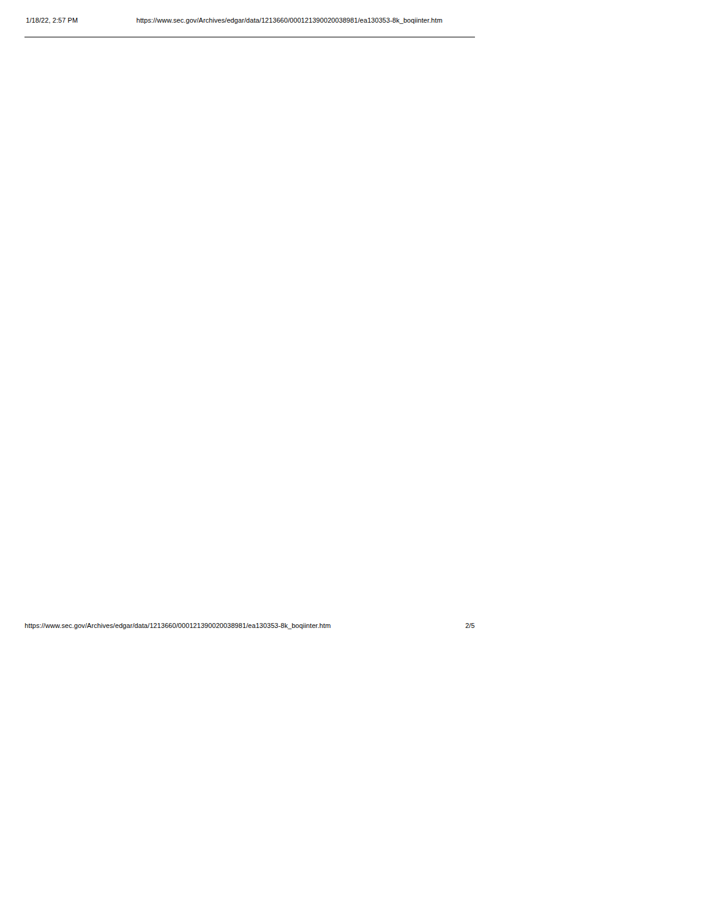1/18/22, 2:57 PM https://www.sec.gov/Archives/edgar/data/1213660/000121390020038981/ea130353-8k_boqiinter.htm
https://www.sec.gov/Archives/edgar/data/1213660/000121390020038981/ea130353-8k_boqiinter.htm 2/5